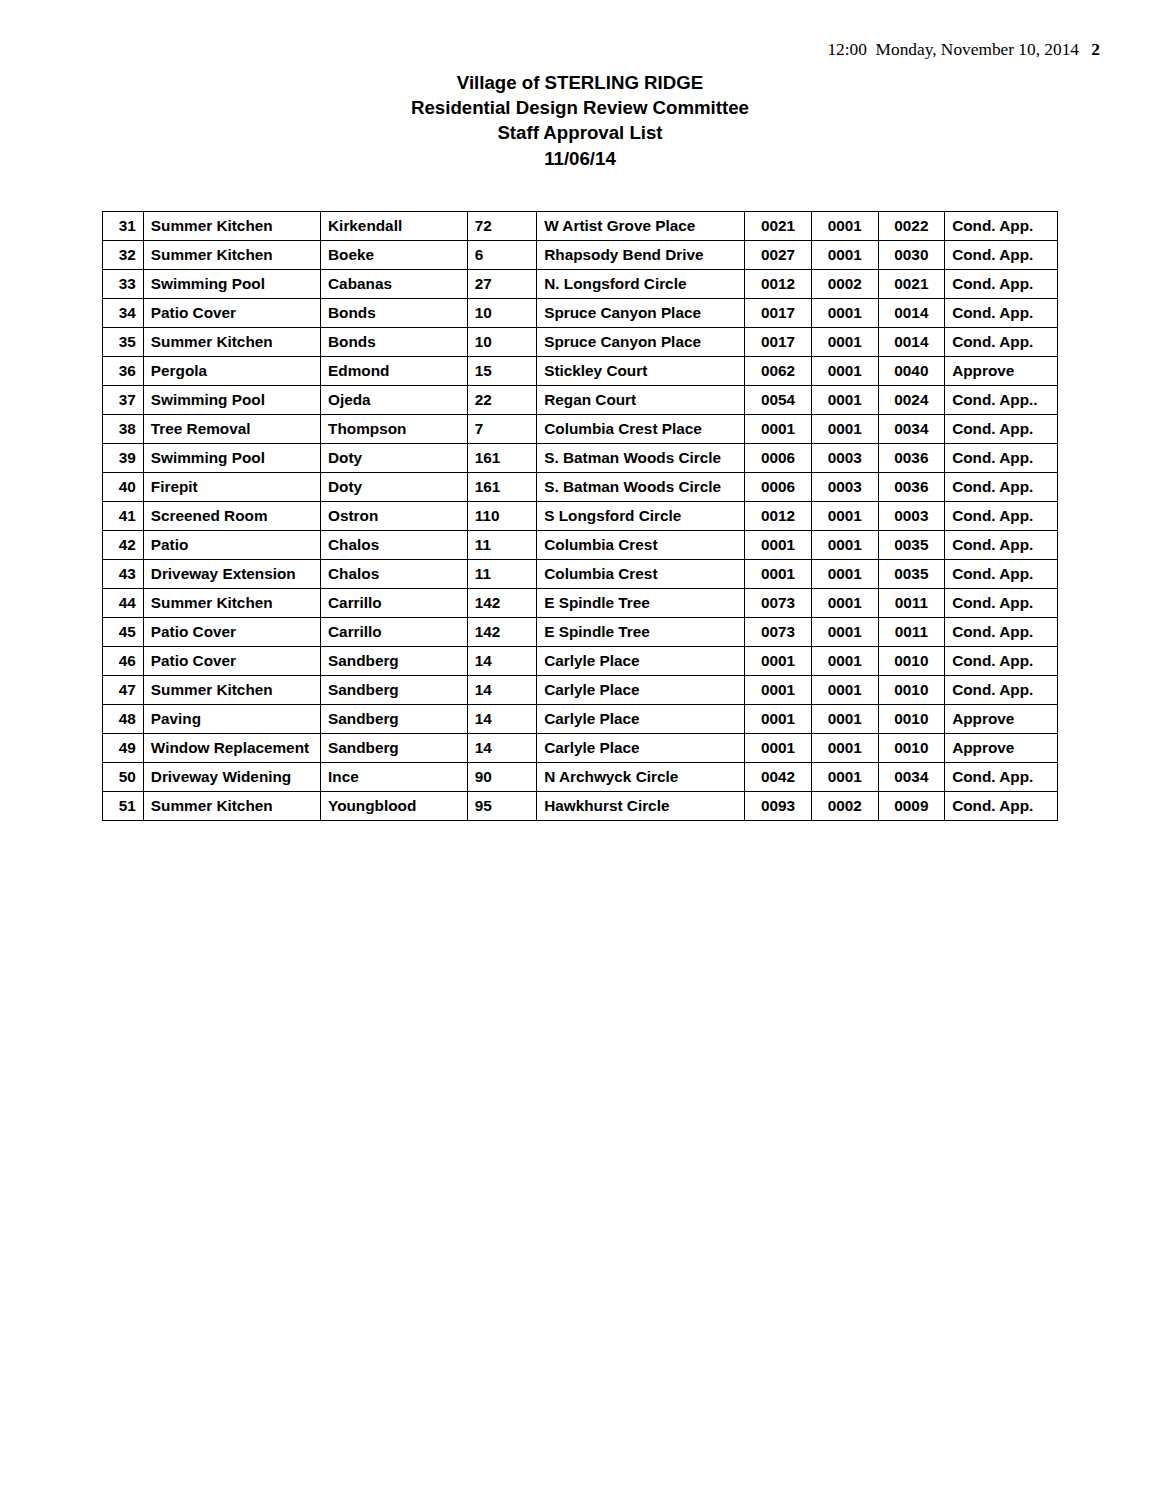12:00 Monday, November 10, 2014 2
Village of STERLING RIDGE
Residential Design Review Committee
Staff Approval List
11/06/14
| 31 | Summer Kitchen | Kirkendall | 72 | W Artist Grove Place | 0021 | 0001 | 0022 | Cond. App. |
| 32 | Summer Kitchen | Boeke | 6 | Rhapsody Bend Drive | 0027 | 0001 | 0030 | Cond. App. |
| 33 | Swimming Pool | Cabanas | 27 | N. Longsford Circle | 0012 | 0002 | 0021 | Cond. App. |
| 34 | Patio Cover | Bonds | 10 | Spruce Canyon Place | 0017 | 0001 | 0014 | Cond. App. |
| 35 | Summer Kitchen | Bonds | 10 | Spruce Canyon Place | 0017 | 0001 | 0014 | Cond. App. |
| 36 | Pergola | Edmond | 15 | Stickley Court | 0062 | 0001 | 0040 | Approve |
| 37 | Swimming Pool | Ojeda | 22 | Regan Court | 0054 | 0001 | 0024 | Cond. App.. |
| 38 | Tree Removal | Thompson | 7 | Columbia Crest Place | 0001 | 0001 | 0034 | Cond. App. |
| 39 | Swimming Pool | Doty | 161 | S. Batman Woods Circle | 0006 | 0003 | 0036 | Cond. App. |
| 40 | Firepit | Doty | 161 | S. Batman Woods Circle | 0006 | 0003 | 0036 | Cond. App. |
| 41 | Screened Room | Ostron | 110 | S Longsford Circle | 0012 | 0001 | 0003 | Cond. App. |
| 42 | Patio | Chalos | 11 | Columbia Crest | 0001 | 0001 | 0035 | Cond. App. |
| 43 | Driveway Extension | Chalos | 11 | Columbia Crest | 0001 | 0001 | 0035 | Cond. App. |
| 44 | Summer Kitchen | Carrillo | 142 | E Spindle Tree | 0073 | 0001 | 0011 | Cond. App. |
| 45 | Patio Cover | Carrillo | 142 | E Spindle Tree | 0073 | 0001 | 0011 | Cond. App. |
| 46 | Patio Cover | Sandberg | 14 | Carlyle Place | 0001 | 0001 | 0010 | Cond. App. |
| 47 | Summer Kitchen | Sandberg | 14 | Carlyle Place | 0001 | 0001 | 0010 | Cond. App. |
| 48 | Paving | Sandberg | 14 | Carlyle Place | 0001 | 0001 | 0010 | Approve |
| 49 | Window Replacement | Sandberg | 14 | Carlyle Place | 0001 | 0001 | 0010 | Approve |
| 50 | Driveway Widening | Ince | 90 | N Archwyck Circle | 0042 | 0001 | 0034 | Cond. App. |
| 51 | Summer Kitchen | Youngblood | 95 | Hawkhurst Circle | 0093 | 0002 | 0009 | Cond. App. |